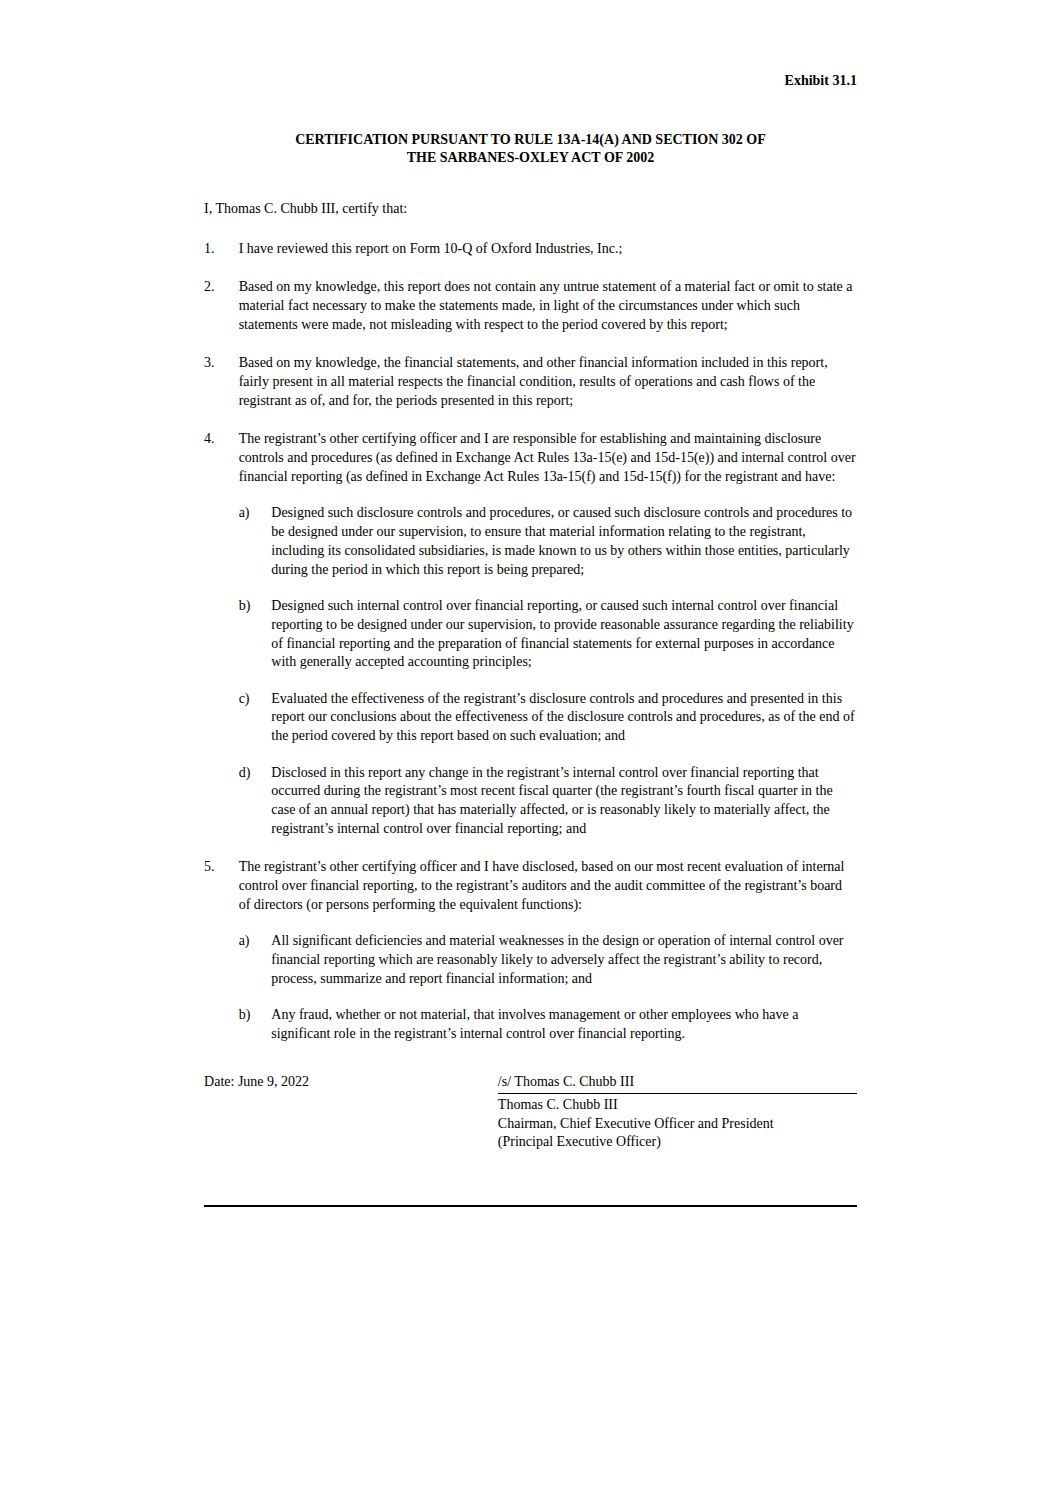Exhibit 31.1
Certification Pursuant to Rule 13a-14(a) and Section 302 of
the Sarbanes-Oxley Act of 2002
I, Thomas C. Chubb III, certify that:
I have reviewed this report on Form 10-Q of Oxford Industries, Inc.;
Based on my knowledge, this report does not contain any untrue statement of a material fact or omit to state a material fact necessary to make the statements made, in light of the circumstances under which such statements were made, not misleading with respect to the period covered by this report;
Based on my knowledge, the financial statements, and other financial information included in this report, fairly present in all material respects the financial condition, results of operations and cash flows of the registrant as of, and for, the periods presented in this report;
The registrant’s other certifying officer and I are responsible for establishing and maintaining disclosure controls and procedures (as defined in Exchange Act Rules 13a-15(e) and 15d-15(e)) and internal control over financial reporting (as defined in Exchange Act Rules 13a-15(f) and 15d-15(f)) for the registrant and have:
Designed such disclosure controls and procedures, or caused such disclosure controls and procedures to be designed under our supervision, to ensure that material information relating to the registrant, including its consolidated subsidiaries, is made known to us by others within those entities, particularly during the period in which this report is being prepared;
Designed such internal control over financial reporting, or caused such internal control over financial reporting to be designed under our supervision, to provide reasonable assurance regarding the reliability of financial reporting and the preparation of financial statements for external purposes in accordance with generally accepted accounting principles;
Evaluated the effectiveness of the registrant’s disclosure controls and procedures and presented in this report our conclusions about the effectiveness of the disclosure controls and procedures, as of the end of the period covered by this report based on such evaluation; and
Disclosed in this report any change in the registrant’s internal control over financial reporting that occurred during the registrant’s most recent fiscal quarter (the registrant’s fourth fiscal quarter in the case of an annual report) that has materially affected, or is reasonably likely to materially affect, the registrant’s internal control over financial reporting; and
The registrant’s other certifying officer and I have disclosed, based on our most recent evaluation of internal control over financial reporting, to the registrant’s auditors and the audit committee of the registrant’s board of directors (or persons performing the equivalent functions):
All significant deficiencies and material weaknesses in the design or operation of internal control over financial reporting which are reasonably likely to adversely affect the registrant’s ability to record, process, summarize and report financial information; and
Any fraud, whether or not material, that involves management or other employees who have a significant role in the registrant’s internal control over financial reporting.
| Date: June 9, 2022 | /s/ Thomas C. Chubb III Thomas C. Chubb III Chairman, Chief Executive Officer and President (Principal Executive Officer) |